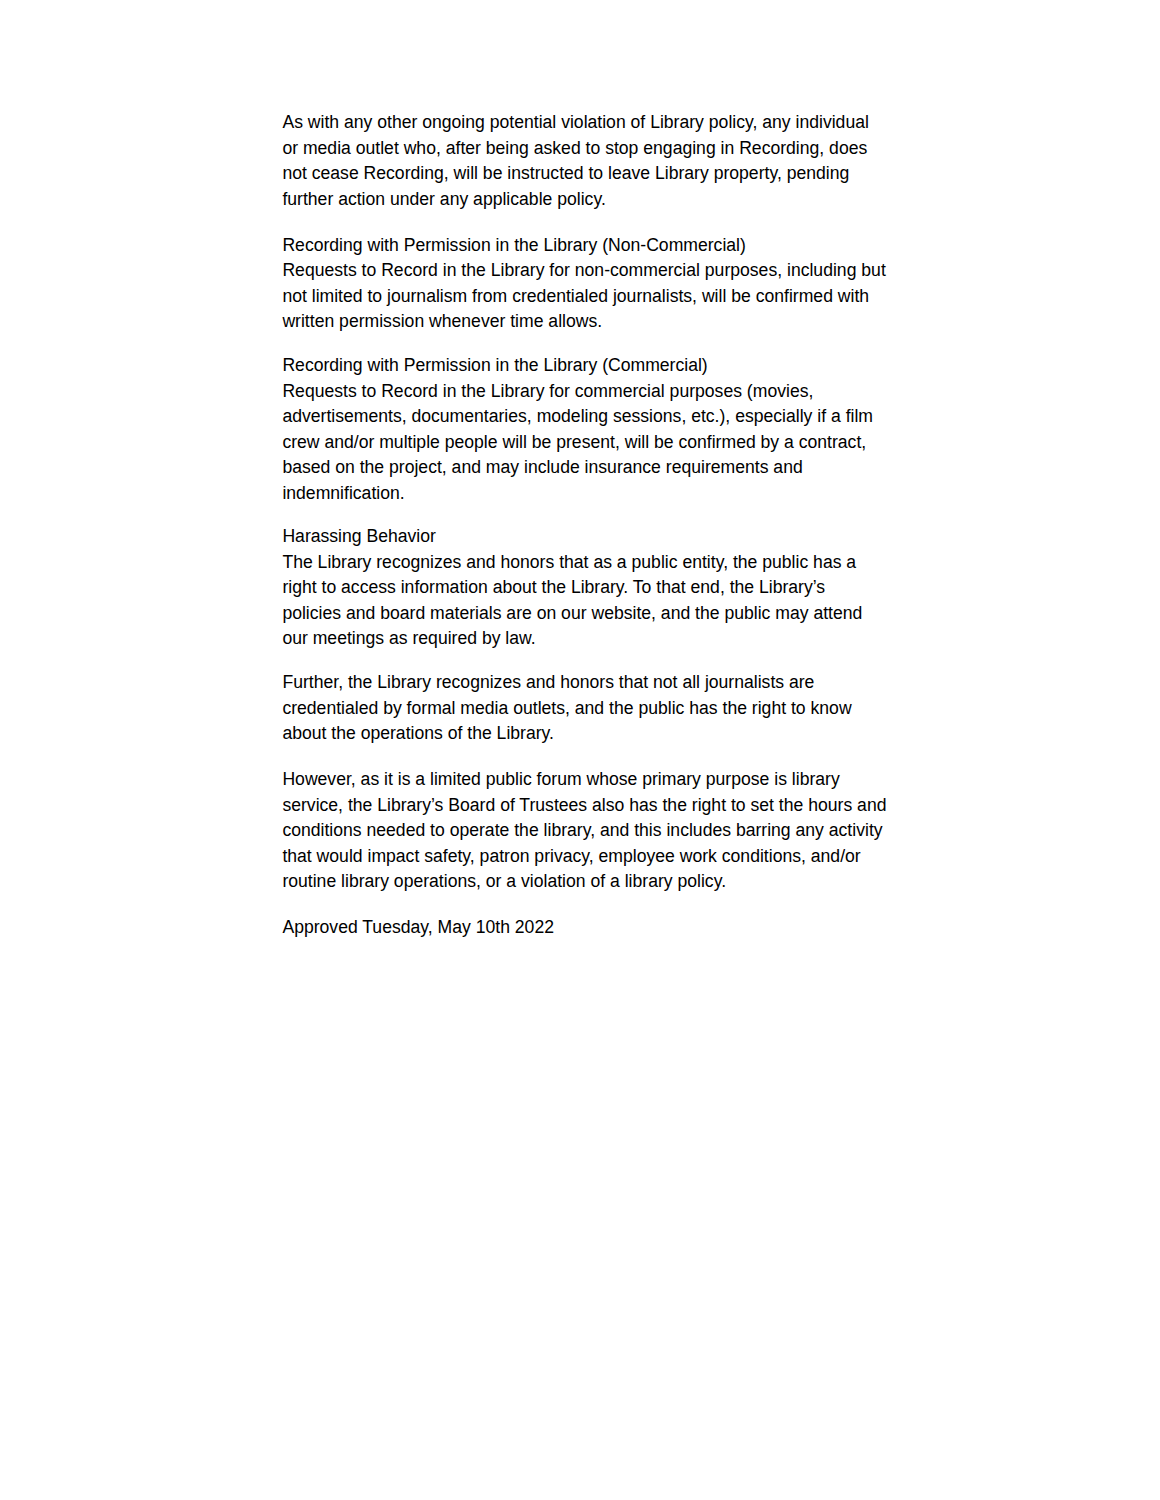As with any other ongoing potential violation of Library policy, any individual or media outlet who, after being asked to stop engaging in Recording, does not cease Recording, will be instructed to leave Library property, pending further action under any applicable policy.
Recording with Permission in the Library (Non-Commercial)
Requests to Record in the Library for non-commercial purposes, including but not limited to journalism from credentialed journalists, will be confirmed with written permission whenever time allows.
Recording with Permission in the Library (Commercial)
Requests to Record in the Library for commercial purposes (movies, advertisements, documentaries, modeling sessions, etc.), especially if a film crew and/or multiple people will be present, will be confirmed by a contract, based on the project, and may include insurance requirements and indemnification.
Harassing Behavior
The Library recognizes and honors that as a public entity, the public has a right to access information about the Library. To that end, the Library’s policies and board materials are on our website, and the public may attend our meetings as required by law.
Further, the Library recognizes and honors that not all journalists are credentialed by formal media outlets, and the public has the right to know about the operations of the Library.
However, as it is a limited public forum whose primary purpose is library service, the Library’s Board of Trustees also has the right to set the hours and conditions needed to operate the library, and this includes barring any activity that would impact safety, patron privacy, employee work conditions, and/or routine library operations, or a violation of a library policy.
Approved Tuesday, May 10th 2022